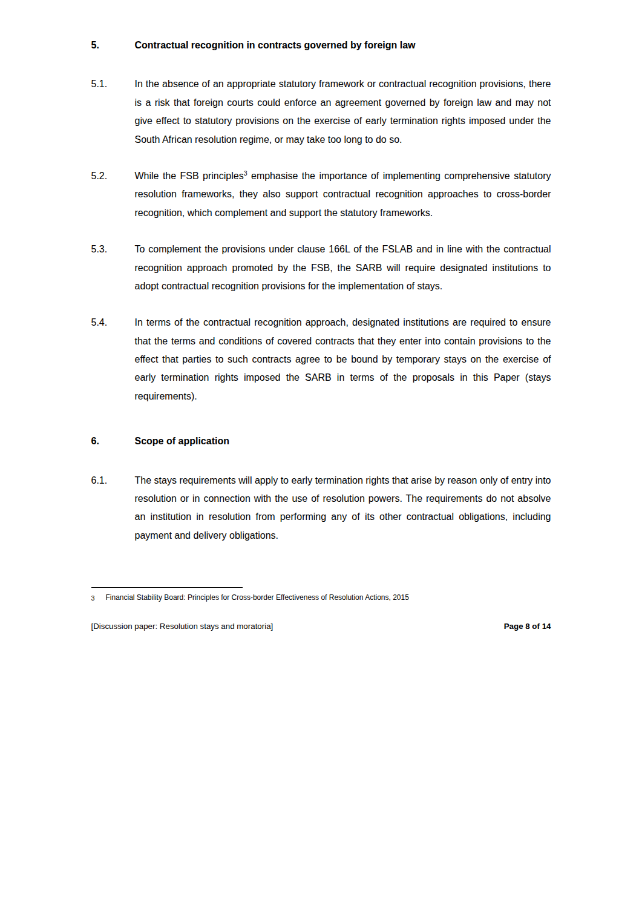5. Contractual recognition in contracts governed by foreign law
5.1.
In the absence of an appropriate statutory framework or contractual recognition provisions, there is a risk that foreign courts could enforce an agreement governed by foreign law and may not give effect to statutory provisions on the exercise of early termination rights imposed under the South African resolution regime, or may take too long to do so.
5.2.
While the FSB principles3 emphasise the importance of implementing comprehensive statutory resolution frameworks, they also support contractual recognition approaches to cross-border recognition, which complement and support the statutory frameworks.
5.3.
To complement the provisions under clause 166L of the FSLAB and in line with the contractual recognition approach promoted by the FSB, the SARB will require designated institutions to adopt contractual recognition provisions for the implementation of stays.
5.4.
In terms of the contractual recognition approach, designated institutions are required to ensure that the terms and conditions of covered contracts that they enter into contain provisions to the effect that parties to such contracts agree to be bound by temporary stays on the exercise of early termination rights imposed the SARB in terms of the proposals in this Paper (stays requirements).
6. Scope of application
6.1.
The stays requirements will apply to early termination rights that arise by reason only of entry into resolution or in connection with the use of resolution powers. The requirements do not absolve an institution in resolution from performing any of its other contractual obligations, including payment and delivery obligations.
3
Financial Stability Board: Principles for Cross-border Effectiveness of Resolution Actions, 2015
[Discussion paper: Resolution stays and moratoria]
Page 8 of 14